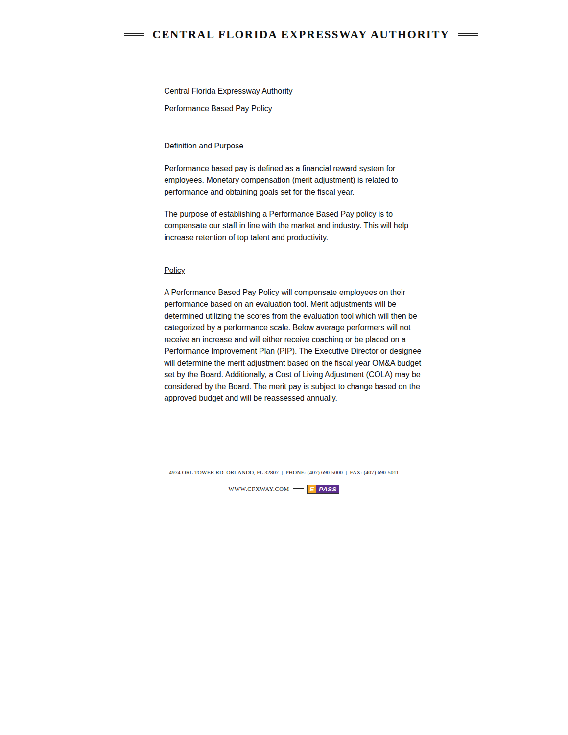CENTRAL FLORIDA EXPRESSWAY AUTHORITY
Central Florida Expressway Authority
Performance Based Pay Policy
Definition and Purpose
Performance based pay is defined as a financial reward system for employees. Monetary compensation (merit adjustment) is related to performance and obtaining goals set for the fiscal year.
The purpose of establishing a Performance Based Pay policy is to compensate our staff in line with the market and industry. This will help increase retention of top talent and productivity.
Policy
A Performance Based Pay Policy will compensate employees on their performance based on an evaluation tool. Merit adjustments will be determined utilizing the scores from the evaluation tool which will then be categorized by a performance scale. Below average performers will not receive an increase and will either receive coaching or be placed on a Performance Improvement Plan (PIP). The Executive Director or designee will determine the merit adjustment based on the fiscal year OM&A budget set by the Board. Additionally, a Cost of Living Adjustment (COLA) may be considered by the Board. The merit pay is subject to change based on the approved budget and will be reassessed annually.
4974 ORL TOWER RD. ORLANDO, FL 32807 | PHONE: (407) 690-5000 | FAX: (407) 690-5011
WWW.CFXWAY.COM EPASS